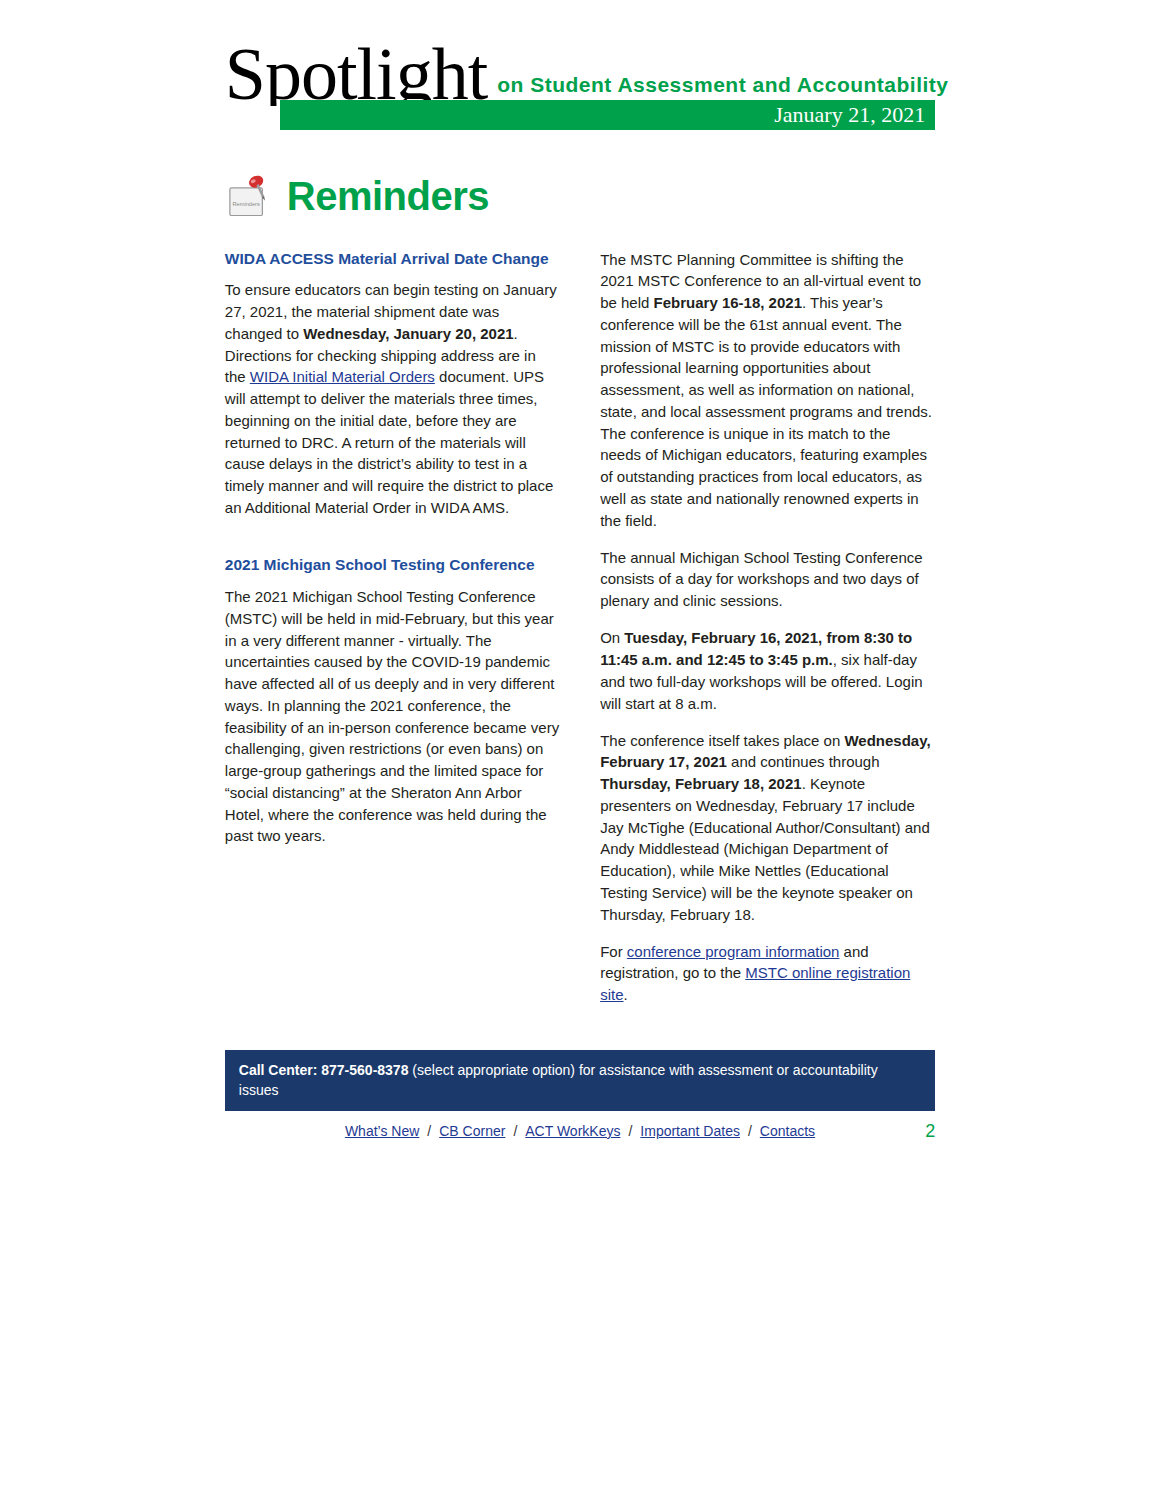Spotlight
on Student Assessment and Accountability
January 21, 2021
Reminders
Reminders
WIDA ACCESS Material Arrival Date Change
To ensure educators can begin testing on January 27, 2021, the material shipment date was changed to Wednesday, January 20, 2021. Directions for checking shipping address are in the WIDA Initial Material Orders document. UPS will attempt to deliver the materials three times, beginning on the initial date, before they are returned to DRC. A return of the materials will cause delays in the district’s ability to test in a timely manner and will require the district to place an Additional Material Order in WIDA AMS.
2021 Michigan School Testing Conference
The 2021 Michigan School Testing Conference (MSTC) will be held in mid-February, but this year in a very different manner - virtually. The uncertainties caused by the COVID-19 pandemic have affected all of us deeply and in very different ways. In planning the 2021 conference, the feasibility of an in-person conference became very challenging, given restrictions (or even bans) on large-group gatherings and the limited space for “social distancing” at the Sheraton Ann Arbor Hotel, where the conference was held during the past two years.
The MSTC Planning Committee is shifting the 2021 MSTC Conference to an all-virtual event to be held February 16-18, 2021. This year’s conference will be the 61st annual event. The mission of MSTC is to provide educators with professional learning opportunities about assessment, as well as information on national, state, and local assessment programs and trends. The conference is unique in its match to the needs of Michigan educators, featuring examples of outstanding practices from local educators, as well as state and nationally renowned experts in the field.
The annual Michigan School Testing Conference consists of a day for workshops and two days of plenary and clinic sessions.
On Tuesday, February 16, 2021, from 8:30 to 11:45 a.m. and 12:45 to 3:45 p.m., six half-day and two full-day workshops will be offered. Login will start at 8 a.m.
The conference itself takes place on Wednesday, February 17, 2021 and continues through Thursday, February 18, 2021. Keynote presenters on Wednesday, February 17 include Jay McTighe (Educational Author/Consultant) and Andy Middlestead (Michigan Department of Education), while Mike Nettles (Educational Testing Service) will be the keynote speaker on Thursday, February 18.
For conference program information and registration, go to the MSTC online registration site.
Call Center: 877-560-8378 (select appropriate option) for assistance with assessment or accountability issues
What’s New/ CB Corner/ ACT WorkKeys/ Important Dates/ Contacts 2